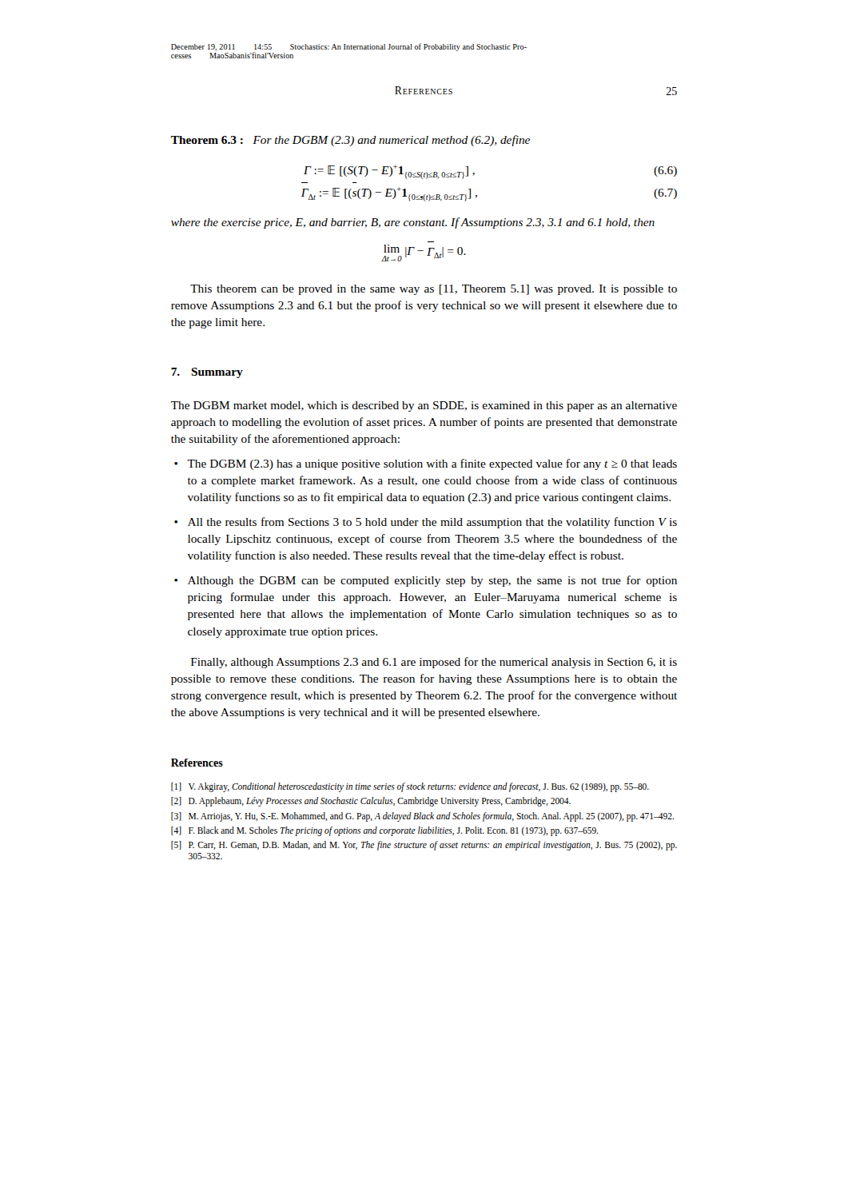December 19, 2011 14:55 Stochastics: An International Journal of Probability and Stochastic Pro- cesses MaoSabanis'final'Version
References 25
Theorem 6.3 : For the DGBM (2.3) and numerical method (6.2), define
Γ := 𝔼 [(S(T) − E)+1{0≤S(t)≤B, 0≤t≤T}] ,
(6.6)
ΓΔt := 𝔼 [(s(T) − E)+1{0≤s(t)≤B, 0≤t≤T}] ,
(6.7)
where the exercise price, E, and barrier, B, are constant. If Assumptions 2.3, 3.1 and 6.1 hold, then
lim Δt→0 |Γ − ΓΔt| = 0.
This theorem can be proved in the same way as [11, Theorem 5.1] was proved. It is possible to remove Assumptions 2.3 and 6.1 but the proof is very technical so we will present it elsewhere due to the page limit here.
7. Summary
The DGBM market model, which is described by an SDDE, is examined in this paper as an alternative approach to modelling the evolution of asset prices. A number of points are presented that demonstrate the suitability of the aforementioned approach:
The DGBM (2.3) has a unique positive solution with a finite expected value for any t ≥ 0 that leads to a complete market framework. As a result, one could choose from a wide class of continuous volatility functions so as to fit empirical data to equation (2.3) and price various contingent claims.
All the results from Sections 3 to 5 hold under the mild assumption that the volatility function V is locally Lipschitz continuous, except of course from Theorem 3.5 where the boundedness of the volatility function is also needed. These results reveal that the time-delay effect is robust.
Although the DGBM can be computed explicitly step by step, the same is not true for option pricing formulae under this approach. However, an Euler–Maruyama numerical scheme is presented here that allows the implementation of Monte Carlo simulation techniques so as to closely approximate true option prices.
Finally, although Assumptions 2.3 and 6.1 are imposed for the numerical analysis in Section 6, it is possible to remove these conditions. The reason for having these Assumptions here is to obtain the strong convergence result, which is presented by Theorem 6.2. The proof for the convergence without the above Assumptions is very technical and it will be presented elsewhere.
References
[1] V. Akgiray, Conditional heteroscedasticity in time series of stock returns: evidence and forecast, J. Bus. 62 (1989), pp. 55–80.
[2] D. Applebaum, Lévy Processes and Stochastic Calculus, Cambridge University Press, Cambridge, 2004.
[3] M. Arriojas, Y. Hu, S.-E. Mohammed, and G. Pap, A delayed Black and Scholes formula, Stoch. Anal. Appl. 25 (2007), pp. 471–492.
[4] F. Black and M. Scholes The pricing of options and corporate liabilities, J. Polit. Econ. 81 (1973), pp. 637–659.
[5] P. Carr, H. Geman, D.B. Madan, and M. Yor, The fine structure of asset returns: an empirical investigation, J. Bus. 75 (2002), pp. 305–332.